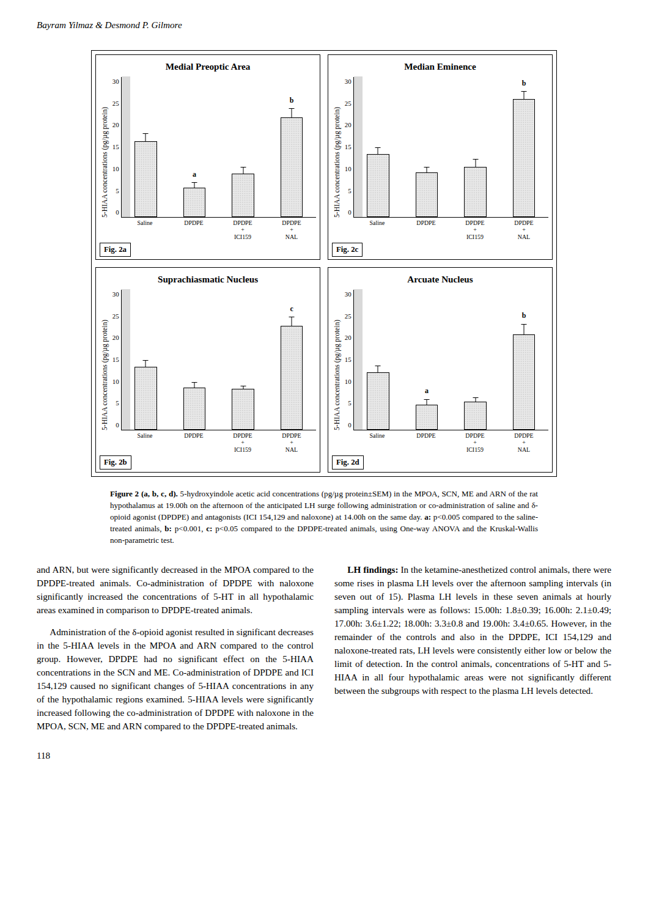Bayram Yilmaz & Desmond P. Gilmore
Medial Preoptic Area
5-HIAA concentrations (pg/µg protein)
30
25
20
15
10
5
0
a
b
Saline DPDPE DPDPE
+
ICI159 DPDPE
+
NAL
Fig. 2a
Median Eminence
5-HIAA concentrations (pg/µg protein)
30
25
20
15
10
5
0
b
Saline DPDPE DPDPE
+
ICI159 DPDPE
+
NAL
Fig. 2c
Suprachiasmatic Nucleus
5-HIAA concentrations (pg/µg protein)
30
25
20
15
10
5
0
c
Saline DPDPE DPDPE
+
ICI159 DPDPE
+
NAL
Fig. 2b
Arcuate Nucleus
5-HIAA concentrations (pg/µg protein)
30
25
20
15
10
5
0
a
b
Saline DPDPE DPDPE
+
ICI159 DPDPE
+
NAL
Fig. 2d
Figure 2 (a, b, c, d). 5-hydroxyindole acetic acid concentrations (pg/µg protein±SEM) in the MPOA, SCN, ME and ARN of the rat hypothalamus at 19.00h on the afternoon of the anticipated LH surge following administration or co-administration of saline and δ-opioid agonist (DPDPE) and antagonists (ICI 154,129 and naloxone) at 14.00h on the same day. a: p<0.005 compared to the saline-treated animals, b: p<0.001, c: p<0.05 compared to the DPDPE-treated animals, using One-way ANOVA and the Kruskal-Wallis non-parametric test.
and ARN, but were significantly decreased in the MPOA compared to the DPDPE-treated animals. Co-administration of DPDPE with naloxone significantly increased the concentrations of 5-HT in all hypothalamic areas examined in comparison to DPDPE-treated animals.
Administration of the δ-opioid agonist resulted in significant decreases in the 5-HIAA levels in the MPOA and ARN compared to the control group. However, DPDPE had no significant effect on the 5-HIAA concentrations in the SCN and ME. Co-administration of DPDPE and ICI 154,129 caused no significant changes of 5-HIAA concentrations in any of the hypothalamic regions examined. 5-HIAA levels were significantly increased following the co-administration of DPDPE with naloxone in the MPOA, SCN, ME and ARN compared to the DPDPE-treated animals.
LH findings: In the ketamine-anesthetized control animals, there were some rises in plasma LH levels over the afternoon sampling intervals (in seven out of 15). Plasma LH levels in these seven animals at hourly sampling intervals were as follows: 15.00h: 1.8±0.39; 16.00h: 2.1±0.49; 17.00h: 3.6±1.22; 18.00h: 3.3±0.8 and 19.00h: 3.4±0.65. However, in the remainder of the controls and also in the DPDPE, ICI 154,129 and naloxone-treated rats, LH levels were consistently either low or below the limit of detection. In the control animals, concentrations of 5-HT and 5-HIAA in all four hypothalamic areas were not significantly different between the subgroups with respect to the plasma LH levels detected.
118